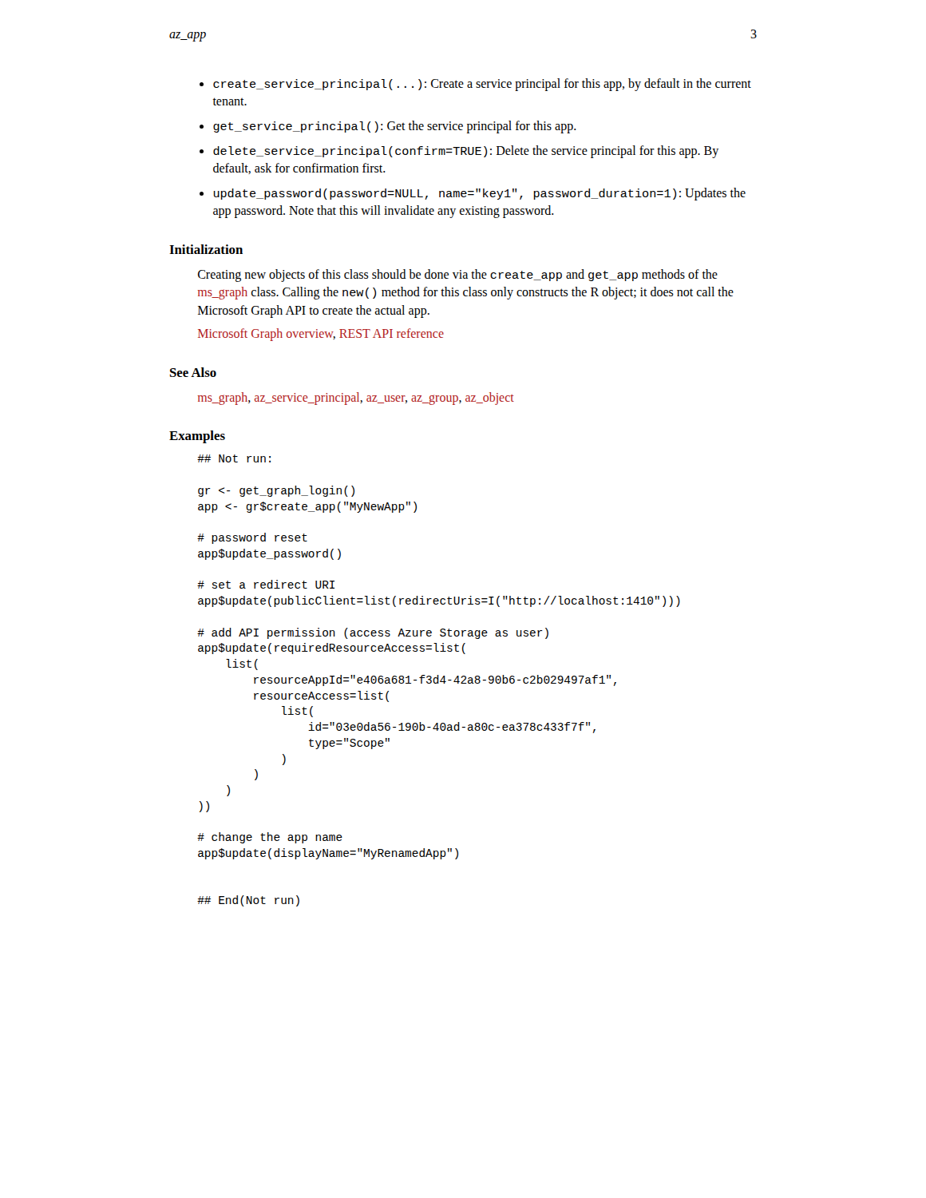az_app 3
create_service_principal(...): Create a service principal for this app, by default in the current tenant.
get_service_principal(): Get the service principal for this app.
delete_service_principal(confirm=TRUE): Delete the service principal for this app. By default, ask for confirmation first.
update_password(password=NULL, name="key1", password_duration=1): Updates the app password. Note that this will invalidate any existing password.
Initialization
Creating new objects of this class should be done via the create_app and get_app methods of the ms_graph class. Calling the new() method for this class only constructs the R object; it does not call the Microsoft Graph API to create the actual app.
Microsoft Graph overview, REST API reference
See Also
ms_graph, az_service_principal, az_user, az_group, az_object
Examples
## Not run:

gr <- get_graph_login()
app <- gr$create_app("MyNewApp")

# password reset
app$update_password()

# set a redirect URI
app$update(publicClient=list(redirectUris=I("http://localhost:1410")))

# add API permission (access Azure Storage as user)
app$update(requiredResourceAccess=list(
    list(
        resourceAppId="e406a681-f3d4-42a8-90b6-c2b029497af1",
        resourceAccess=list(
            list(
                id="03e0da56-190b-40ad-a80c-ea378c433f7f",
                type="Scope"
            )
        )
    )
))

# change the app name
app$update(displayName="MyRenamedApp")


## End(Not run)